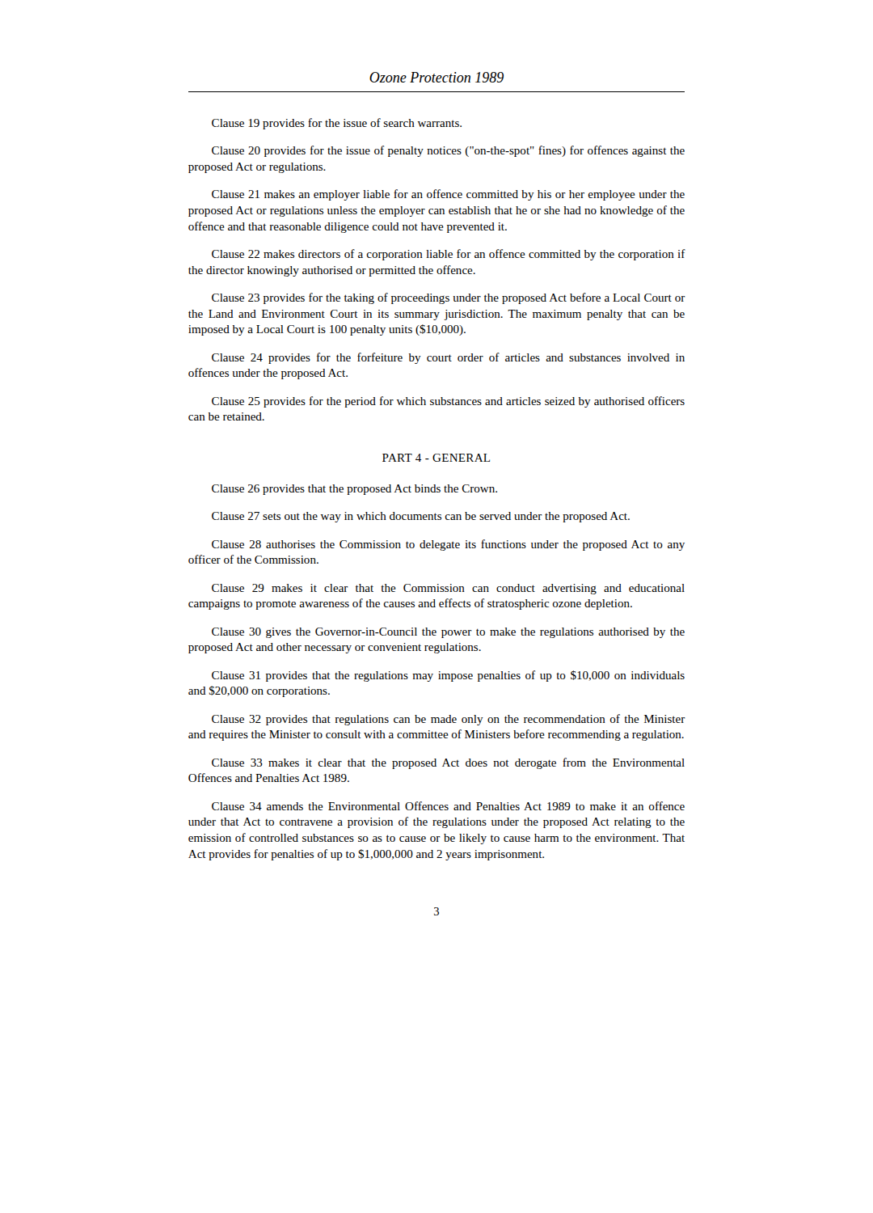Ozone Protection 1989
Clause 19 provides for the issue of search warrants.
Clause 20 provides for the issue of penalty notices ("on-the-spot" fines) for offences against the proposed Act or regulations.
Clause 21 makes an employer liable for an offence committed by his or her employee under the proposed Act or regulations unless the employer can establish that he or she had no knowledge of the offence and that reasonable diligence could not have prevented it.
Clause 22 makes directors of a corporation liable for an offence committed by the corporation if the director knowingly authorised or permitted the offence.
Clause 23 provides for the taking of proceedings under the proposed Act before a Local Court or the Land and Environment Court in its summary jurisdiction. The maximum penalty that can be imposed by a Local Court is 100 penalty units ($10,000).
Clause 24 provides for the forfeiture by court order of articles and substances involved in offences under the proposed Act.
Clause 25 provides for the period for which substances and articles seized by authorised officers can be retained.
PART 4 - GENERAL
Clause 26 provides that the proposed Act binds the Crown.
Clause 27 sets out the way in which documents can be served under the proposed Act.
Clause 28 authorises the Commission to delegate its functions under the proposed Act to any officer of the Commission.
Clause 29 makes it clear that the Commission can conduct advertising and educational campaigns to promote awareness of the causes and effects of stratospheric ozone depletion.
Clause 30 gives the Governor-in-Council the power to make the regulations authorised by the proposed Act and other necessary or convenient regulations.
Clause 31 provides that the regulations may impose penalties of up to $10,000 on individuals and $20,000 on corporations.
Clause 32 provides that regulations can be made only on the recommendation of the Minister and requires the Minister to consult with a committee of Ministers before recommending a regulation.
Clause 33 makes it clear that the proposed Act does not derogate from the Environmental Offences and Penalties Act 1989.
Clause 34 amends the Environmental Offences and Penalties Act 1989 to make it an offence under that Act to contravene a provision of the regulations under the proposed Act relating to the emission of controlled substances so as to cause or be likely to cause harm to the environment. That Act provides for penalties of up to $1,000,000 and 2 years imprisonment.
3